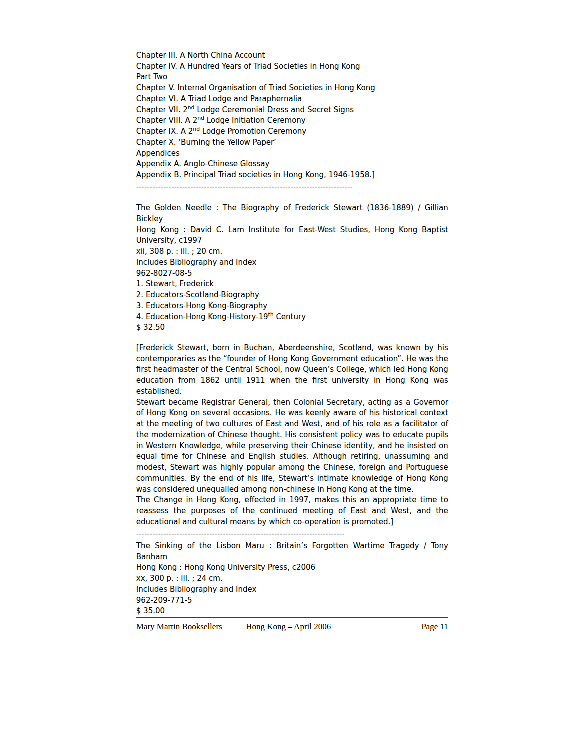Chapter III. A North China Account
Chapter IV. A Hundred Years of Triad Societies in Hong Kong
Part Two
Chapter V. Internal Organisation of Triad Societies in Hong Kong
Chapter VI. A Triad Lodge and Paraphernalia
Chapter VII. 2nd Lodge Ceremonial Dress and Secret Signs
Chapter VIII. A 2nd Lodge Initiation Ceremony
Chapter IX. A 2nd Lodge Promotion Ceremony
Chapter X. ‘Burning the Yellow Paper’
Appendices
Appendix A. Anglo-Chinese Glossay
Appendix B. Principal Triad societies in Hong Kong, 1946-1958.]
--------------------------------------------------------------------------------
The Golden Needle : The Biography of Frederick Stewart (1836-1889) / Gillian Bickley
Hong Kong : David C. Lam Institute for East-West Studies, Hong Kong Baptist University, c1997
xii, 308 p. : ill. ; 20 cm.
Includes Bibliography and Index
962-8027-08-5
1. Stewart, Frederick
2. Educators-Scotland-Biography
3. Educators-Hong Kong-Biography
4. Education-Hong Kong-History-19th Century
$ 32.50
[Frederick Stewart, born in Buchan, Aberdeenshire, Scotland, was known by his contemporaries as the “founder of Hong Kong Government education”. He was the first headmaster of the Central School, now Queen’s College, which led Hong Kong education from 1862 until 1911 when the first university in Hong Kong was established.
Stewart became Registrar General, then Colonial Secretary, acting as a Governor of Hong Kong on several occasions. He was keenly aware of his historical context at the meeting of two cultures of East and West, and of his role as a facilitator of the modernization of Chinese thought. His consistent policy was to educate pupils in Western Knowledge, while preserving their Chinese identity, and he insisted on equal time for Chinese and English studies. Although retiring, unassuming and modest, Stewart was highly popular among the Chinese, foreign and Portuguese communities. By the end of his life, Stewart’s intimate knowledge of Hong Kong was considered unequalled among non-chinese in Hong Kong at the time.
The Change in Hong Kong, effected in 1997, makes this an appropriate time to reassess the purposes of the continued meeting of East and West, and the educational and cultural means by which co-operation is promoted.]
-----------------------------------------------------------------------------
The Sinking of the Lisbon Maru : Britain’s Forgotten Wartime Tragedy / Tony Banham
Hong Kong : Hong Kong University Press, c2006
xx, 300 p. : ill. ; 24 cm.
Includes Bibliography and Index
962-209-771-5
$ 35.00
Mary Martin Booksellers Hong Kong – April 2006 Page 11